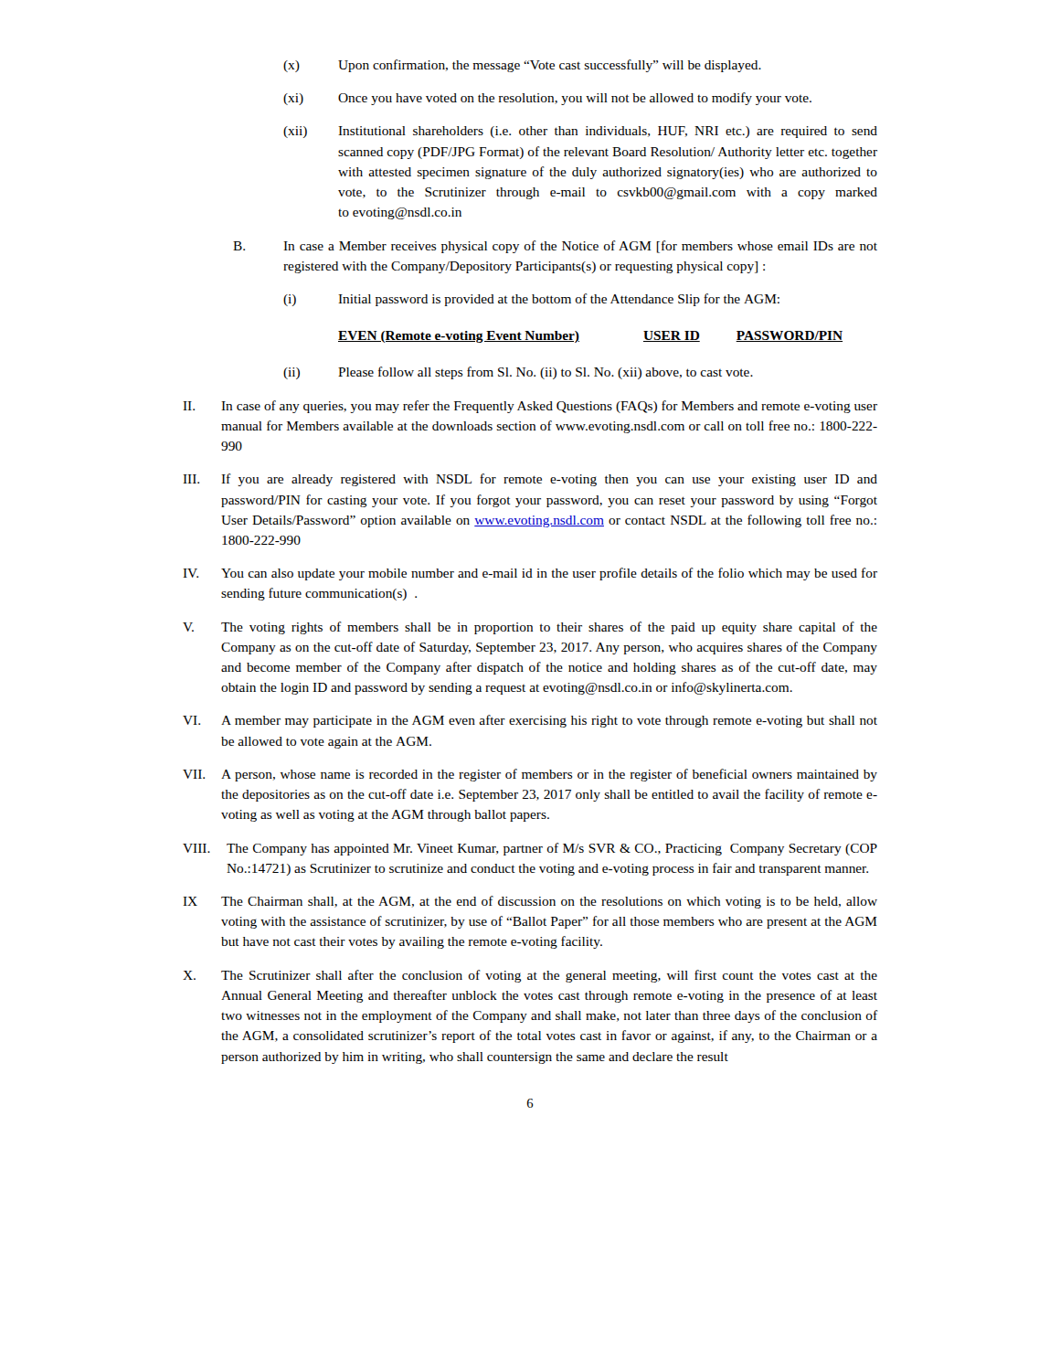(x)
Upon confirmation, the message “Vote cast successfully” will be displayed.
(xi)
Once you have voted on the resolution, you will not be allowed to modify your vote.
(xii)
Institutional shareholders (i.e. other than individuals, HUF, NRI etc.) are required to send scanned copy (PDF/JPG Format) of the relevant Board Resolution/ Authority letter etc. together with attested specimen signature of the duly authorized signatory(ies) who are authorized to vote, to the Scrutinizer through e-mail to csvkb00@gmail.com with a copy marked to evoting@nsdl.co.in
B.
In case a Member receives physical copy of the Notice of AGM [for members whose email IDs are not registered with the Company/Depository Participants(s) or requesting physical copy] :
(i)
Initial password is provided at the bottom of the Attendance Slip for the AGM:
EVEN (Remote e-voting Event Number) USER ID PASSWORD/PIN
(ii)
Please follow all steps from Sl. No. (ii) to Sl. No. (xii) above, to cast vote.
II.
In case of any queries, you may refer the Frequently Asked Questions (FAQs) for Members and remote e-voting user manual for Members available at the downloads section of www.evoting.nsdl.com or call on toll free no.: 1800-222-990
III.
If you are already registered with NSDL for remote e-voting then you can use your existing user ID and password/PIN for casting your vote. If you forgot your password, you can reset your password by using “Forgot User Details/Password” option available on www.evoting.nsdl.com or contact NSDL at the following toll free no.: 1800-222-990
IV.
You can also update your mobile number and e-mail id in the user profile details of the folio which may be used for sending future communication(s) .
V.
The voting rights of members shall be in proportion to their shares of the paid up equity share capital of the Company as on the cut-off date of Saturday, September 23, 2017. Any person, who acquires shares of the Company and become member of the Company after dispatch of the notice and holding shares as of the cut-off date, may obtain the login ID and password by sending a request at evoting@nsdl.co.in or info@skylinerta.com.
VI.
A member may participate in the AGM even after exercising his right to vote through remote e-voting but shall not be allowed to vote again at the AGM.
VII.
A person, whose name is recorded in the register of members or in the register of beneficial owners maintained by the depositories as on the cut-off date i.e. September 23, 2017 only shall be entitled to avail the facility of remote e-voting as well as voting at the AGM through ballot papers.
VIII.
The Company has appointed Mr. Vineet Kumar, partner of M/s SVR & CO., Practicing Company Secretary (COP No.:14721) as Scrutinizer to scrutinize and conduct the voting and e-voting process in fair and transparent manner.
IX
The Chairman shall, at the AGM, at the end of discussion on the resolutions on which voting is to be held, allow voting with the assistance of scrutinizer, by use of “Ballot Paper” for all those members who are present at the AGM but have not cast their votes by availing the remote e-voting facility.
X.
The Scrutinizer shall after the conclusion of voting at the general meeting, will first count the votes cast at the Annual General Meeting and thereafter unblock the votes cast through remote e-voting in the presence of at least two witnesses not in the employment of the Company and shall make, not later than three days of the conclusion of the AGM, a consolidated scrutinizer’s report of the total votes cast in favor or against, if any, to the Chairman or a person authorized by him in writing, who shall countersign the same and declare the result
6